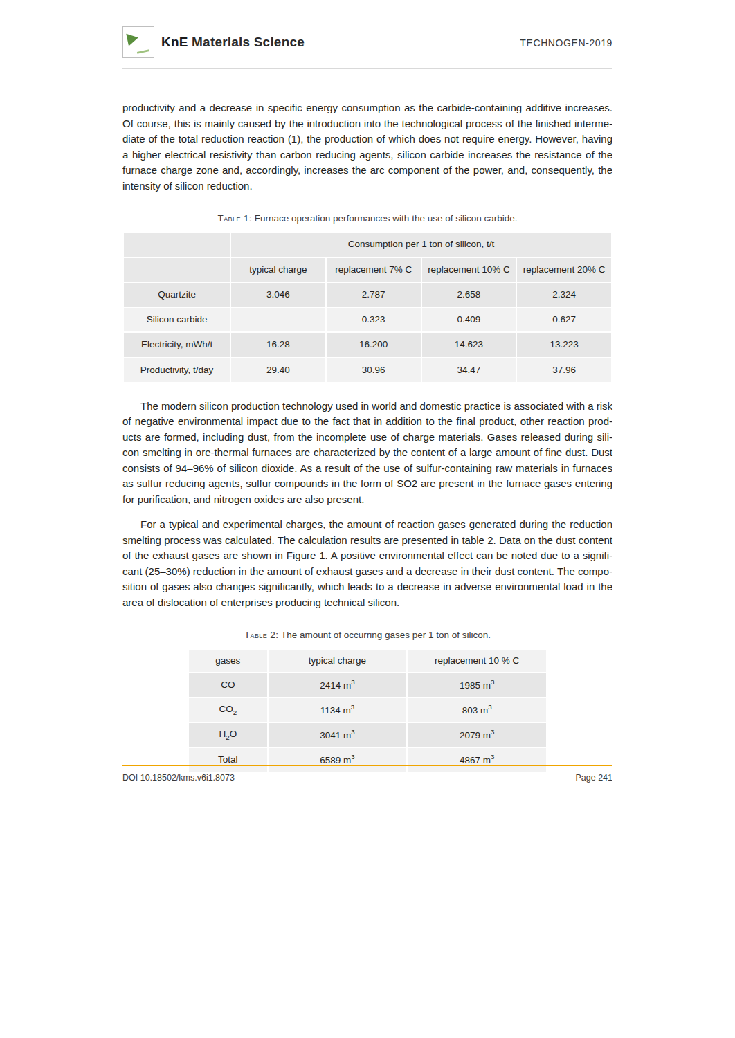KnE Materials Science
TECHNOGEN-2019
productivity and a decrease in specific energy consumption as the carbide-containing additive increases. Of course, this is mainly caused by the introduction into the technological process of the finished intermediate of the total reduction reaction (1), the production of which does not require energy. However, having a higher electrical resistivity than carbon reducing agents, silicon carbide increases the resistance of the furnace charge zone and, accordingly, increases the arc component of the power, and, consequently, the intensity of silicon reduction.
Table 1: Furnace operation performances with the use of silicon carbide.
| | Consumption per 1 ton of silicon, t/t |
| | typical charge | replacement 7% C | replacement 10% C | replacement 20% C |
| Quartzite | 3.046 | 2.787 | 2.658 | 2.324 |
| Silicon carbide | – | 0.323 | 0.409 | 0.627 |
| Electricity, mWh/t | 16.28 | 16.200 | 14.623 | 13.223 |
| Productivity, t/day | 29.40 | 30.96 | 34.47 | 37.96 |
The modern silicon production technology used in world and domestic practice is associated with a risk of negative environmental impact due to the fact that in addition to the final product, other reaction products are formed, including dust, from the incomplete use of charge materials. Gases released during silicon smelting in ore-thermal furnaces are characterized by the content of a large amount of fine dust. Dust consists of 94–96% of silicon dioxide. As a result of the use of sulfur-containing raw materials in furnaces as sulfur reducing agents, sulfur compounds in the form of SO2 are present in the furnace gases entering for purification, and nitrogen oxides are also present.
For a typical and experimental charges, the amount of reaction gases generated during the reduction smelting process was calculated. The calculation results are presented in table 2. Data on the dust content of the exhaust gases are shown in Figure 1. A positive environmental effect can be noted due to a significant (25–30%) reduction in the amount of exhaust gases and a decrease in their dust content. The composition of gases also changes significantly, which leads to a decrease in adverse environmental load in the area of dislocation of enterprises producing technical silicon.
Table 2: The amount of occurring gases per 1 ton of silicon.
| gases | typical charge | replacement 10 % C |
| --- | --- | --- |
| CO | 2414 m 3 | 1985 m 3 |
| CO 2 | 1134 m 3 | 803 m 3 |
| H 2 O | 3041 m 3 | 2079 m 3 |
| Total | 6589 m 3 | 4867 m 3 |
DOI 10.18502/kms.v6i1.8073 Page 241